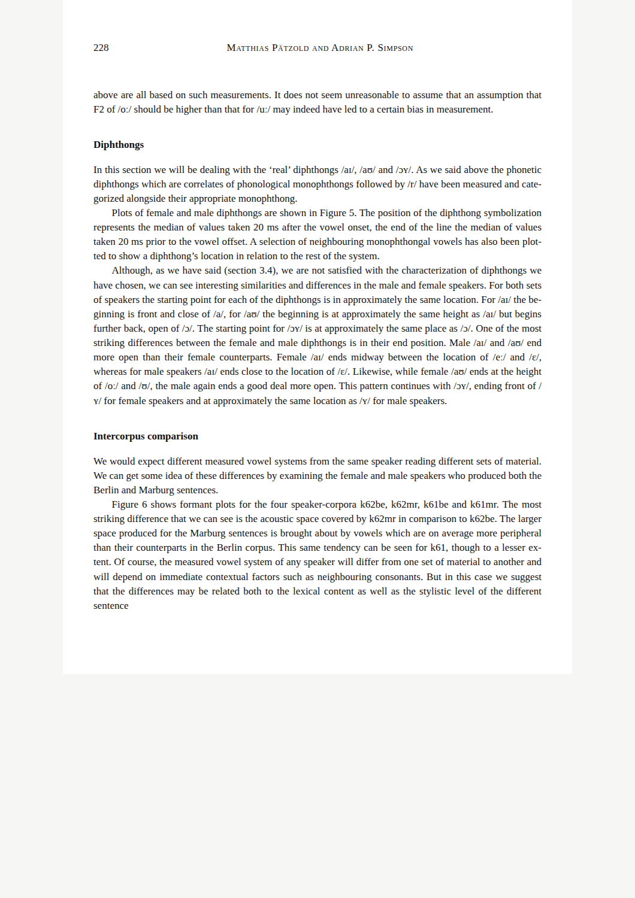228 Matthias Pätzold and Adrian P. Simpson
above are all based on such measurements. It does not seem unreasonable to assume that an assumption that F2 of /oː/ should be higher than that for /uː/ may indeed have led to a certain bias in measurement.
Diphthongs
In this section we will be dealing with the ‘real’ diphthongs /aɪ/, /aʊ/ and /ɔʏ/. As we said above the phonetic diphthongs which are correlates of phonological monophthongs followed by /r/ have been measured and categorized alongside their appropriate monophthong.
Plots of female and male diphthongs are shown in Figure 5. The position of the diphthong symbolization represents the median of values taken 20 ms after the vowel onset, the end of the line the median of values taken 20 ms prior to the vowel offset. A selection of neighbouring monophthongal vowels has also been plotted to show a diphthong’s location in relation to the rest of the system.
Although, as we have said (section 3.4), we are not satisfied with the characterization of diphthongs we have chosen, we can see interesting similarities and differences in the male and female speakers. For both sets of speakers the starting point for each of the diphthongs is in approximately the same location. For /aɪ/ the beginning is front and close of /a/, for /aʊ/ the beginning is at approximately the same height as /aɪ/ but begins further back, open of /ɔ/. The starting point for /ɔʏ/ is at approximately the same place as /ɔ/. One of the most striking differences between the female and male diphthongs is in their end position. Male /aɪ/ and /aʊ/ end more open than their female counterparts. Female /aɪ/ ends midway between the location of /eː/ and /ɛ/, whereas for male speakers /aɪ/ ends close to the location of /ɛ/. Likewise, while female /aʊ/ ends at the height of /oː/ and /ʊ/, the male again ends a good deal more open. This pattern continues with /ɔʏ/, ending front of /ʏ/ for female speakers and at approximately the same location as /ʏ/ for male speakers.
Intercorpus comparison
We would expect different measured vowel systems from the same speaker reading different sets of material. We can get some idea of these differences by examining the female and male speakers who produced both the Berlin and Marburg sentences.
Figure 6 shows formant plots for the four speaker-corpora k62be, k62mr, k61be and k61mr. The most striking difference that we can see is the acoustic space covered by k62mr in comparison to k62be. The larger space produced for the Marburg sentences is brought about by vowels which are on average more peripheral than their counterparts in the Berlin corpus. This same tendency can be seen for k61, though to a lesser extent. Of course, the measured vowel system of any speaker will differ from one set of material to another and will depend on immediate contextual factors such as neighbouring consonants. But in this case we suggest that the differences may be related both to the lexical content as well as the stylistic level of the different sentence